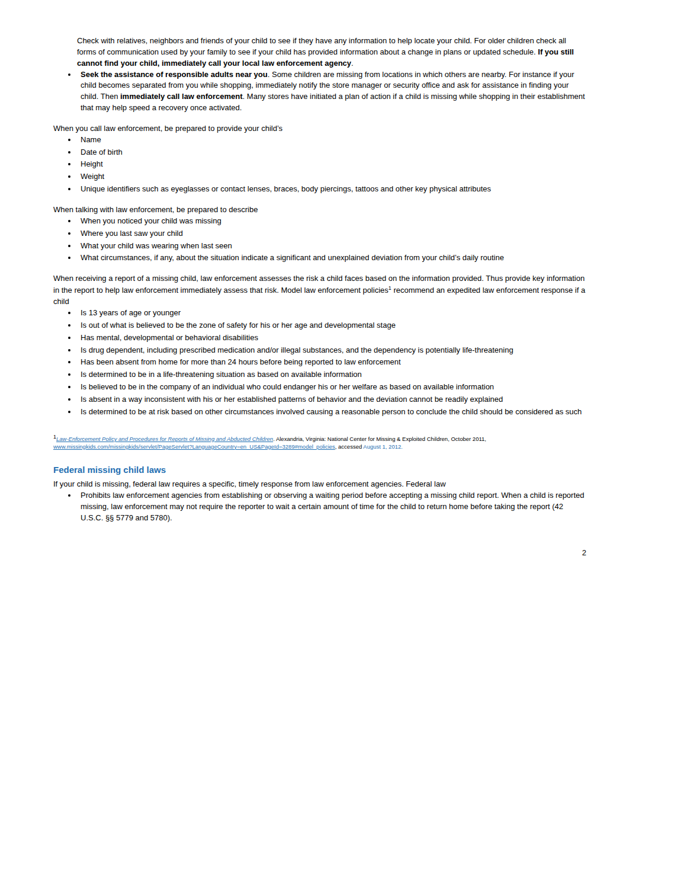Check with relatives, neighbors and friends of your child to see if they have any information to help locate your child. For older children check all forms of communication used by your family to see if your child has provided information about a change in plans or updated schedule. If you still cannot find your child, immediately call your local law enforcement agency.
Seek the assistance of responsible adults near you. Some children are missing from locations in which others are nearby. For instance if your child becomes separated from you while shopping, immediately notify the store manager or security office and ask for assistance in finding your child. Then immediately call law enforcement. Many stores have initiated a plan of action if a child is missing while shopping in their establishment that may help speed a recovery once activated.
When you call law enforcement, be prepared to provide your child’s
Name
Date of birth
Height
Weight
Unique identifiers such as eyeglasses or contact lenses, braces, body piercings, tattoos and other key physical attributes
When talking with law enforcement, be prepared to describe
When you noticed your child was missing
Where you last saw your child
What your child was wearing when last seen
What circumstances, if any, about the situation indicate a significant and unexplained deviation from your child’s daily routine
When receiving a report of a missing child, law enforcement assesses the risk a child faces based on the information provided. Thus provide key information in the report to help law enforcement immediately assess that risk. Model law enforcement policies1 recommend an expedited law enforcement response if a child
Is 13 years of age or younger
Is out of what is believed to be the zone of safety for his or her age and developmental stage
Has mental, developmental or behavioral disabilities
Is drug dependent, including prescribed medication and/or illegal substances, and the dependency is potentially life-threatening
Has been absent from home for more than 24 hours before being reported to law enforcement
Is determined to be in a life-threatening situation as based on available information
Is believed to be in the company of an individual who could endanger his or her welfare as based on available information
Is absent in a way inconsistent with his or her established patterns of behavior and the deviation cannot be readily explained
Is determined to be at risk based on other circumstances involved causing a reasonable person to conclude the child should be considered as such
1Law-Enforcement Policy and Procedures for Reports of Missing and Abducted Children. Alexandria, Virginia: National Center for Missing & Exploited Children, October 2011, www.missingkids.com/missingkids/servlet/PageServlet?LanguageCountry=en_US&PageId=3289#model_policies, accessed August 1, 2012.
Federal missing child laws
If your child is missing, federal law requires a specific, timely response from law enforcement agencies. Federal law
Prohibits law enforcement agencies from establishing or observing a waiting period before accepting a missing child report. When a child is reported missing, law enforcement may not require the reporter to wait a certain amount of time for the child to return home before taking the report (42 U.S.C. §§ 5779 and 5780).
2